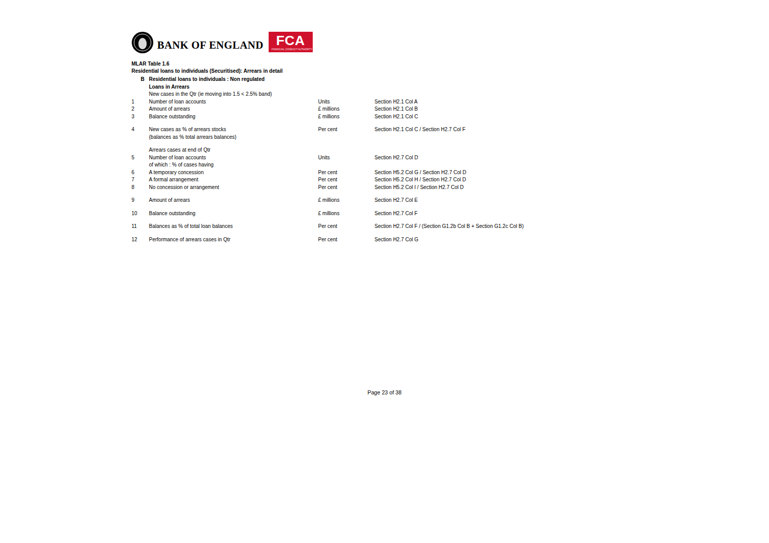BANK OF ENGLAND
FCA FINANCIAL CONDUCT AUTHORITY
MLAR Table 1.6
Residential loans to individuals (Securitised): Arrears in detail
| B | Residential loans to individuals : Non regulated | | |
| | Loans in Arrears | | |
| | New cases in the Qtr (ie moving into 1.5 < 2.5% band) | | |
| 1 | Number of loan accounts | Units | Section H2.1 Col A |
| 2 | Amount of arrears | £ millions | Section H2.1 Col B |
| 3 | Balance outstanding | £ millions | Section H2.1 Col C |
| 4 | New cases as % of arrears stocks | Per cent | Section H2.1 Col C / Section H2.7 Col F |
| | (balances as % total arrears balances) | | |
| | Arrears cases at end of Qtr | | |
| 5 | Number of loan accounts | Units | Section H2.7 Col D |
| | of which : % of cases having | | |
| 6 | A temporary concession | Per cent | Section H5.2 Col G / Section H2.7 Col D |
| 7 | A formal arrangement | Per cent | Section H5.2 Col H / Section H2.7 Col D |
| 8 | No concession or arrangement | Per cent | Section H5.2 Col I / Section H2.7 Col D |
| 9 | Amount of arrears | £ millions | Section H2.7 Col E |
| 10 | Balance outstanding | £ millions | Section H2.7 Col F |
| 11 | Balances as % of total loan balances | Per cent | Section H2.7 Col F / (Section G1.2b Col B + Section G1.2c Col B) |
| 12 | Performance of arrears cases in Qtr | Per cent | Section H2.7 Col G |
Page 23 of 38